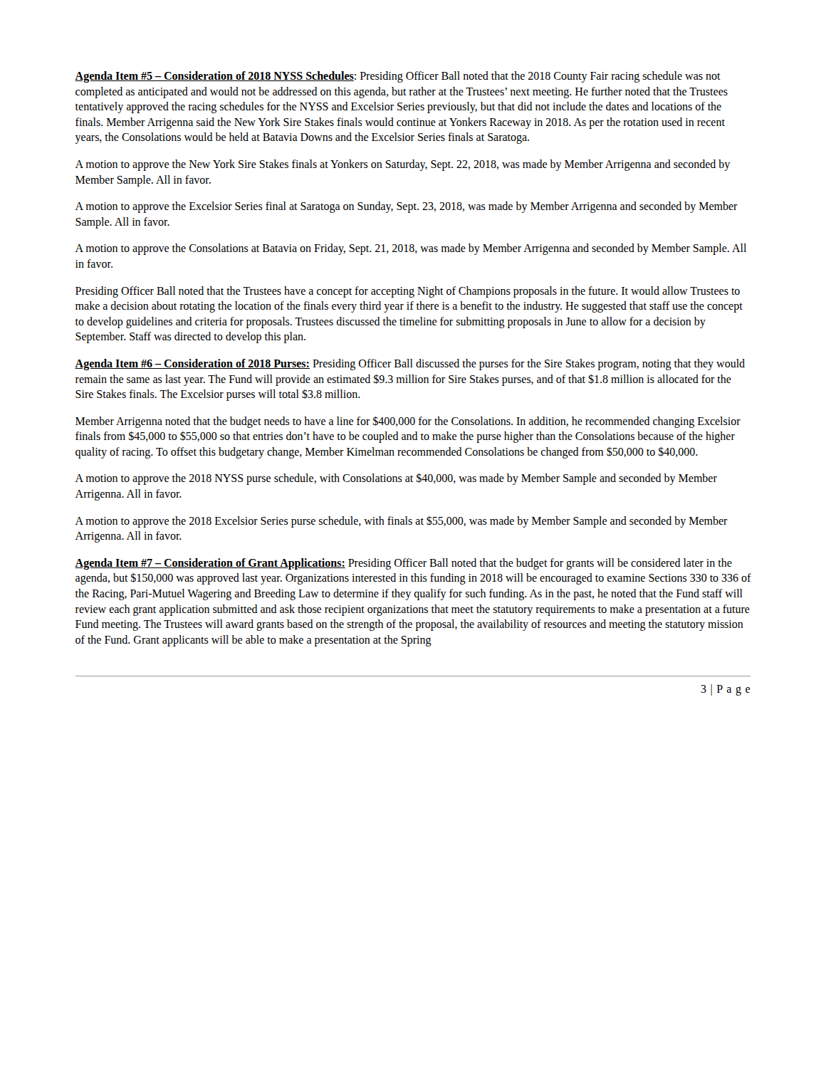Agenda Item #5 – Consideration of 2018 NYSS Schedules: Presiding Officer Ball noted that the 2018 County Fair racing schedule was not completed as anticipated and would not be addressed on this agenda, but rather at the Trustees’ next meeting. He further noted that the Trustees tentatively approved the racing schedules for the NYSS and Excelsior Series previously, but that did not include the dates and locations of the finals. Member Arrigenna said the New York Sire Stakes finals would continue at Yonkers Raceway in 2018. As per the rotation used in recent years, the Consolations would be held at Batavia Downs and the Excelsior Series finals at Saratoga.
A motion to approve the New York Sire Stakes finals at Yonkers on Saturday, Sept. 22, 2018, was made by Member Arrigenna and seconded by Member Sample. All in favor.
A motion to approve the Excelsior Series final at Saratoga on Sunday, Sept. 23, 2018, was made by Member Arrigenna and seconded by Member Sample. All in favor.
A motion to approve the Consolations at Batavia on Friday, Sept. 21, 2018, was made by Member Arrigenna and seconded by Member Sample. All in favor.
Presiding Officer Ball noted that the Trustees have a concept for accepting Night of Champions proposals in the future. It would allow Trustees to make a decision about rotating the location of the finals every third year if there is a benefit to the industry. He suggested that staff use the concept to develop guidelines and criteria for proposals. Trustees discussed the timeline for submitting proposals in June to allow for a decision by September. Staff was directed to develop this plan.
Agenda Item #6 – Consideration of 2018 Purses: Presiding Officer Ball discussed the purses for the Sire Stakes program, noting that they would remain the same as last year. The Fund will provide an estimated $9.3 million for Sire Stakes purses, and of that $1.8 million is allocated for the Sire Stakes finals. The Excelsior purses will total $3.8 million.
Member Arrigenna noted that the budget needs to have a line for $400,000 for the Consolations. In addition, he recommended changing Excelsior finals from $45,000 to $55,000 so that entries don’t have to be coupled and to make the purse higher than the Consolations because of the higher quality of racing. To offset this budgetary change, Member Kimelman recommended Consolations be changed from $50,000 to $40,000.
A motion to approve the 2018 NYSS purse schedule, with Consolations at $40,000, was made by Member Sample and seconded by Member Arrigenna. All in favor.
A motion to approve the 2018 Excelsior Series purse schedule, with finals at $55,000, was made by Member Sample and seconded by Member Arrigenna. All in favor.
Agenda Item #7 – Consideration of Grant Applications: Presiding Officer Ball noted that the budget for grants will be considered later in the agenda, but $150,000 was approved last year. Organizations interested in this funding in 2018 will be encouraged to examine Sections 330 to 336 of the Racing, Pari-Mutuel Wagering and Breeding Law to determine if they qualify for such funding. As in the past, he noted that the Fund staff will review each grant application submitted and ask those recipient organizations that meet the statutory requirements to make a presentation at a future Fund meeting. The Trustees will award grants based on the strength of the proposal, the availability of resources and meeting the statutory mission of the Fund. Grant applicants will be able to make a presentation at the Spring
3 | P a g e